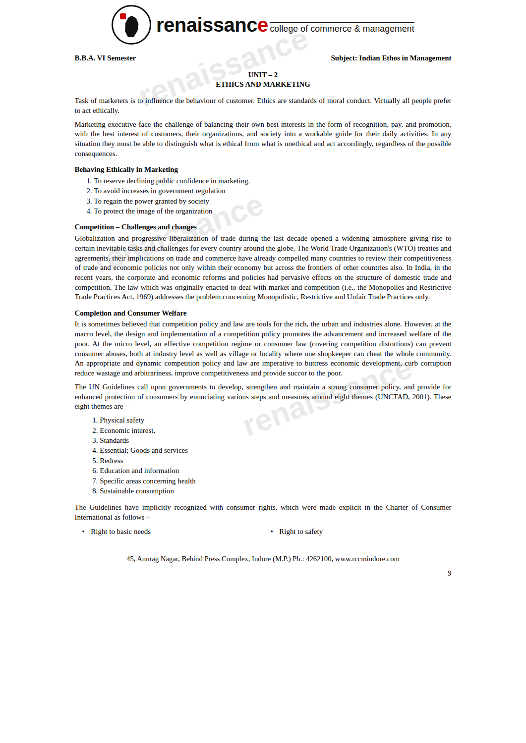renaissance
renaissance
renaissance
renaissance college of commerce & management
B.B.A. VI Semester Subject: Indian Ethos in Management
UNIT – 2 ETHICS AND MARKETING
Task of marketers is to influence the behaviour of customer. Ethics are standards of moral conduct. Virtually all people prefer to act ethically.
Marketing executive face the challenge of balancing their own best interests in the form of recognition, pay, and promotion, with the best interest of customers, their organizations, and society into a workable guide for their daily activities. In any situation they must be able to distinguish what is ethical from what is unethical and act accordingly, regardless of the possible consequences.
Behaving Ethically in Marketing
To reserve declining public confidence in marketing.
To avoid increases in government regulation
To regain the power granted by society
To protect the image of the organization
Competition – Challenges and changes
Globalization and progressive liberalization of trade during the last decade opened a widening atmosphere giving rise to certain inevitable tasks and challenges for every country around the globe. The World Trade Organization's (WTO) treaties and agreements, their implications on trade and commerce have already compelled many countries to review their competitiveness of trade and economic policies not only within their economy but across the frontiers of other countries also. In India, in the recent years, the corporate and economic reforms and policies had pervasive effects on the structure of domestic trade and competition. The law which was originally enacted to deal with market and competition (i.e., the Monopolies and Restrictive Trade Practices Act, 1969) addresses the problem concerning Monopolistic, Restrictive and Unfair Trade Practices only.
Completion and Consumer Welfare
It is sometimes believed that competition policy and law are tools for the rich, the urban and industries alone. However, at the macro level, the design and implementation of a competition policy promotes the advancement and increased welfare of the poor. At the micro level, an effective competition regime or consumer law (covering competition distortions) can prevent consumer abuses, both at industry level as well as village or locality where one shopkeeper can cheat the whole community. An appropriate and dynamic competition policy and law are imperative to buttress economic development, curb corruption reduce wastage and arbitrariness, improve competitiveness and provide succor to the poor.
The UN Guidelines call upon governments to develop, strengthen and maintain a strong consumer policy, and provide for enhanced protection of consumers by enunciating various steps and measures around eight themes (UNCTAD, 2001). These eight themes are –
Physical safety
Economic interest,
Standards
Essential; Goods and services
Redress
Education and information
Specific areas concerning health
Sustainable consumption
The Guidelines have implicitly recognized with consumer rights, which were made explicit in the Charter of Consumer International as follows –
Right to basic needs
Right to safety
45, Anurag Nagar, Behind Press Complex, Indore (M.P.) Ph.: 4262100, www.rccmindore.com
9